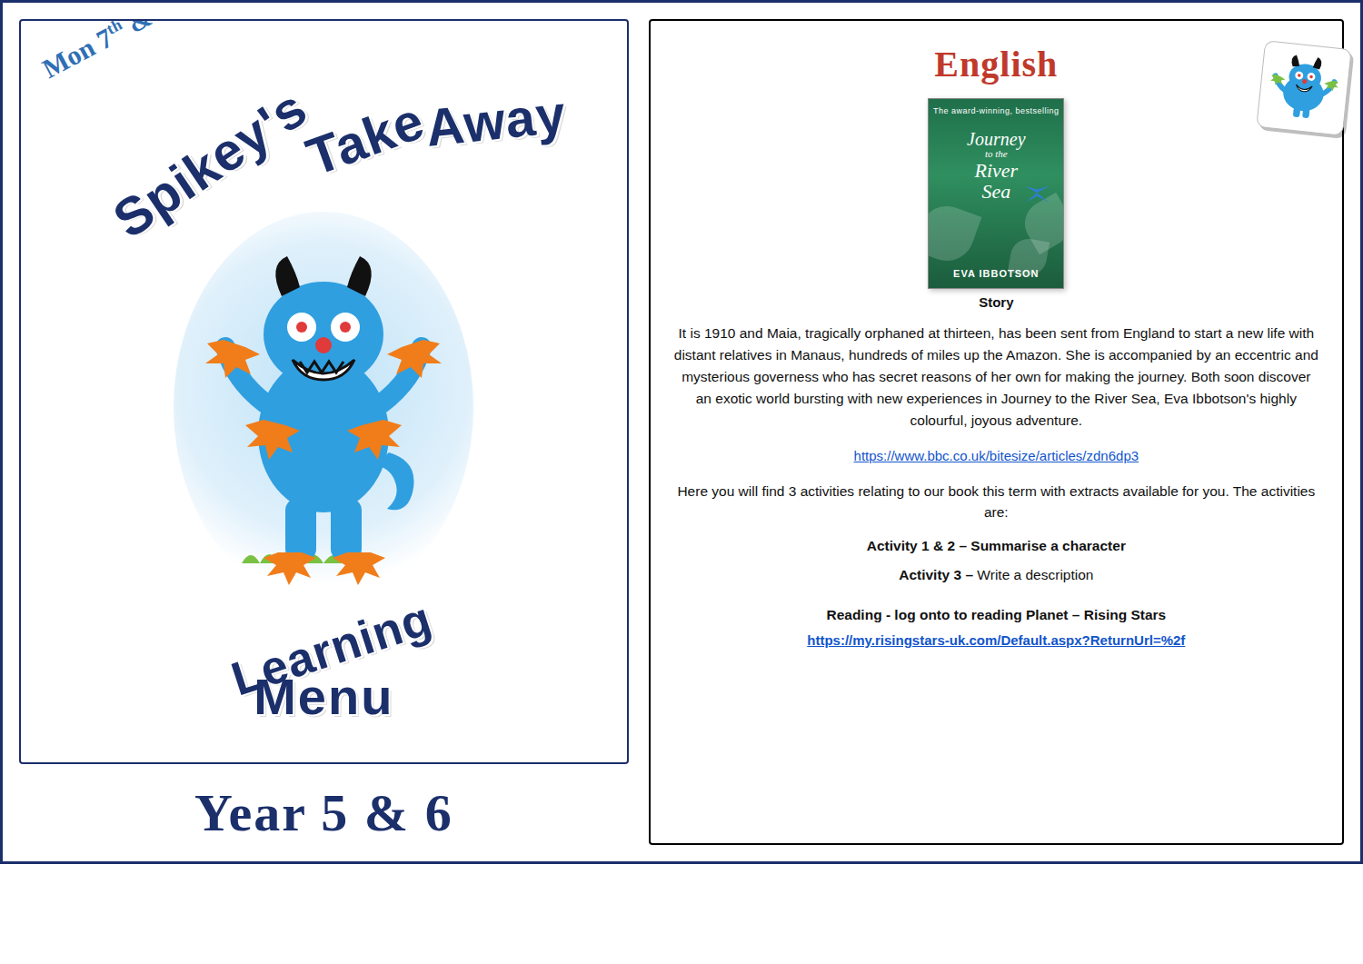Mon 7th & Mon 14th June 2021
Spikey's Take Away
Learning
Menu
Year 5 & 6
English
The award-winning, bestselling
Journey to the River Sea
EVA IBBOTSON
Story
It is 1910 and Maia, tragically orphaned at thirteen, has been sent from England to start a new life with distant relatives in Manaus, hundreds of miles up the Amazon. She is accompanied by an eccentric and mysterious governess who has secret reasons of her own for making the journey. Both soon discover an exotic world bursting with new experiences in Journey to the River Sea, Eva Ibbotson's highly colourful, joyous adventure.
https://www.bbc.co.uk/bitesize/articles/zdn6dp3
Here you will find 3 activities relating to our book this term with extracts available for you. The activities are:
Activity 1 & 2 – Summarise a character
Activity 3 – Write a description
Reading - log onto to reading Planet – Rising Stars
https://my.risingstars-uk.com/Default.aspx?ReturnUrl=%2f